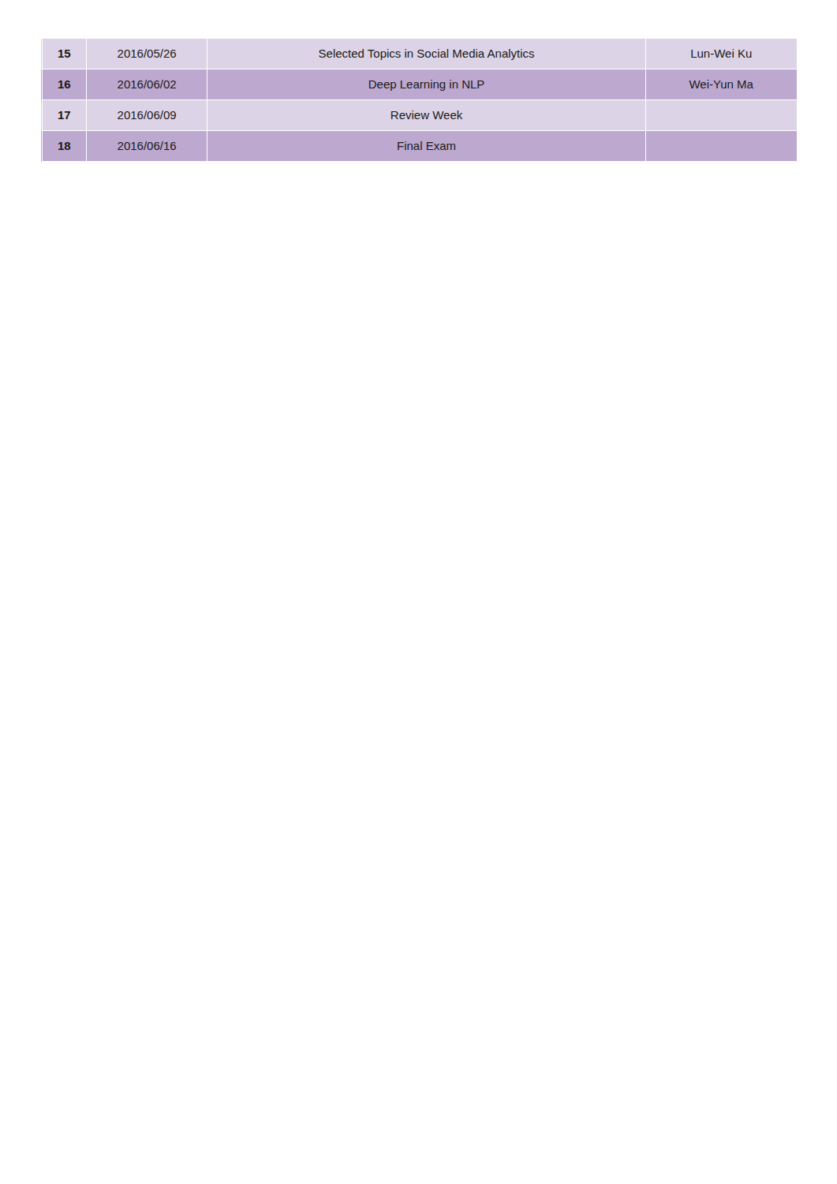| 15 | 2016/05/26 | Selected Topics in Social Media Analytics | Lun-Wei Ku |
| 16 | 2016/06/02 | Deep Learning in NLP | Wei-Yun Ma |
| 17 | 2016/06/09 | Review Week | |
| 18 | 2016/06/16 | Final Exam | |